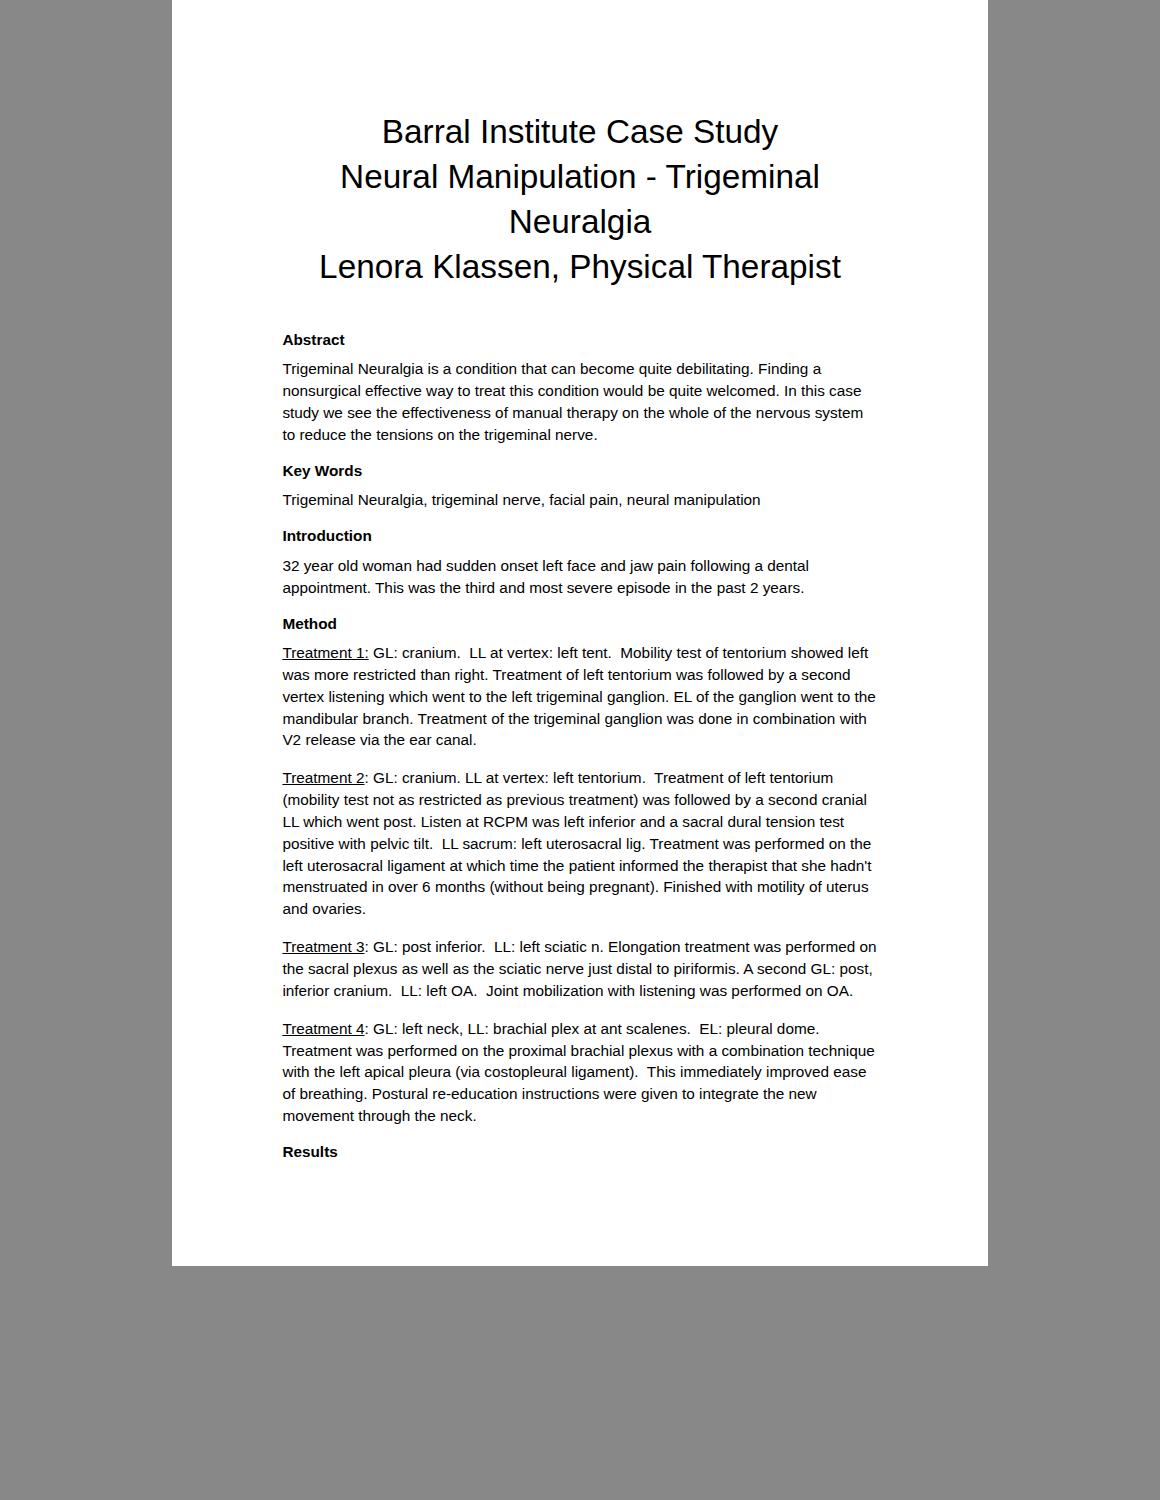Barral Institute Case Study Neural Manipulation - Trigeminal Neuralgia Lenora Klassen, Physical Therapist
Abstract
Trigeminal Neuralgia is a condition that can become quite debilitating. Finding a nonsurgical effective way to treat this condition would be quite welcomed. In this case study we see the effectiveness of manual therapy on the whole of the nervous system to reduce the tensions on the trigeminal nerve.
Key Words
Trigeminal Neuralgia, trigeminal nerve, facial pain, neural manipulation
Introduction
32 year old woman had sudden onset left face and jaw pain following a dental appointment. This was the third and most severe episode in the past 2 years.
Method
Treatment 1: GL: cranium. LL at vertex: left tent. Mobility test of tentorium showed left was more restricted than right. Treatment of left tentorium was followed by a second vertex listening which went to the left trigeminal ganglion. EL of the ganglion went to the mandibular branch. Treatment of the trigeminal ganglion was done in combination with V2 release via the ear canal.
Treatment 2: GL: cranium. LL at vertex: left tentorium. Treatment of left tentorium (mobility test not as restricted as previous treatment) was followed by a second cranial LL which went post. Listen at RCPM was left inferior and a sacral dural tension test positive with pelvic tilt. LL sacrum: left uterosacral lig. Treatment was performed on the left uterosacral ligament at which time the patient informed the therapist that she hadn't menstruated in over 6 months (without being pregnant). Finished with motility of uterus and ovaries.
Treatment 3: GL: post inferior. LL: left sciatic n. Elongation treatment was performed on the sacral plexus as well as the sciatic nerve just distal to piriformis. A second GL: post, inferior cranium. LL: left OA. Joint mobilization with listening was performed on OA.
Treatment 4: GL: left neck, LL: brachial plex at ant scalenes. EL: pleural dome. Treatment was performed on the proximal brachial plexus with a combination technique with the left apical pleura (via costopleural ligament). This immediately improved ease of breathing. Postural re-education instructions were given to integrate the new movement through the neck.
Results